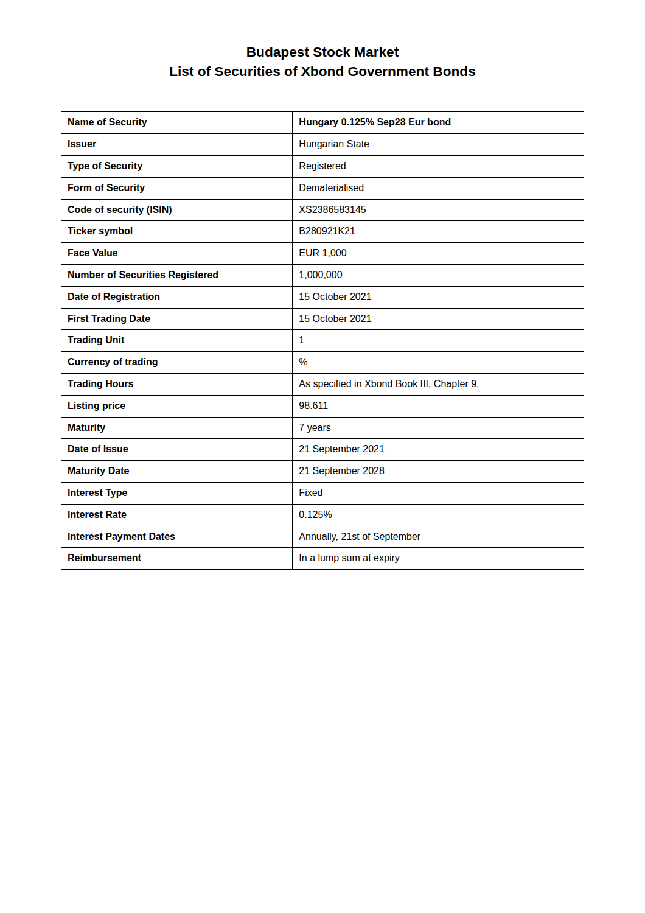Budapest Stock Market
List of Securities of Xbond Government Bonds
| Name of Security | Hungary 0.125% Sep28 Eur bond |
| Issuer | Hungarian State |
| Type of Security | Registered |
| Form of Security | Dematerialised |
| Code of security (ISIN) | XS2386583145 |
| Ticker symbol | B280921K21 |
| Face Value | EUR 1,000 |
| Number of Securities Registered | 1,000,000 |
| Date of Registration | 15 October 2021 |
| First Trading Date | 15 October 2021 |
| Trading Unit | 1 |
| Currency of trading | % |
| Trading Hours | As specified in Xbond Book III, Chapter 9. |
| Listing price | 98.611 |
| Maturity | 7 years |
| Date of Issue | 21 September 2021 |
| Maturity Date | 21 September 2028 |
| Interest Type | Fixed |
| Interest Rate | 0.125% |
| Interest Payment Dates | Annually, 21st of September |
| Reimbursement | In a lump sum at expiry |